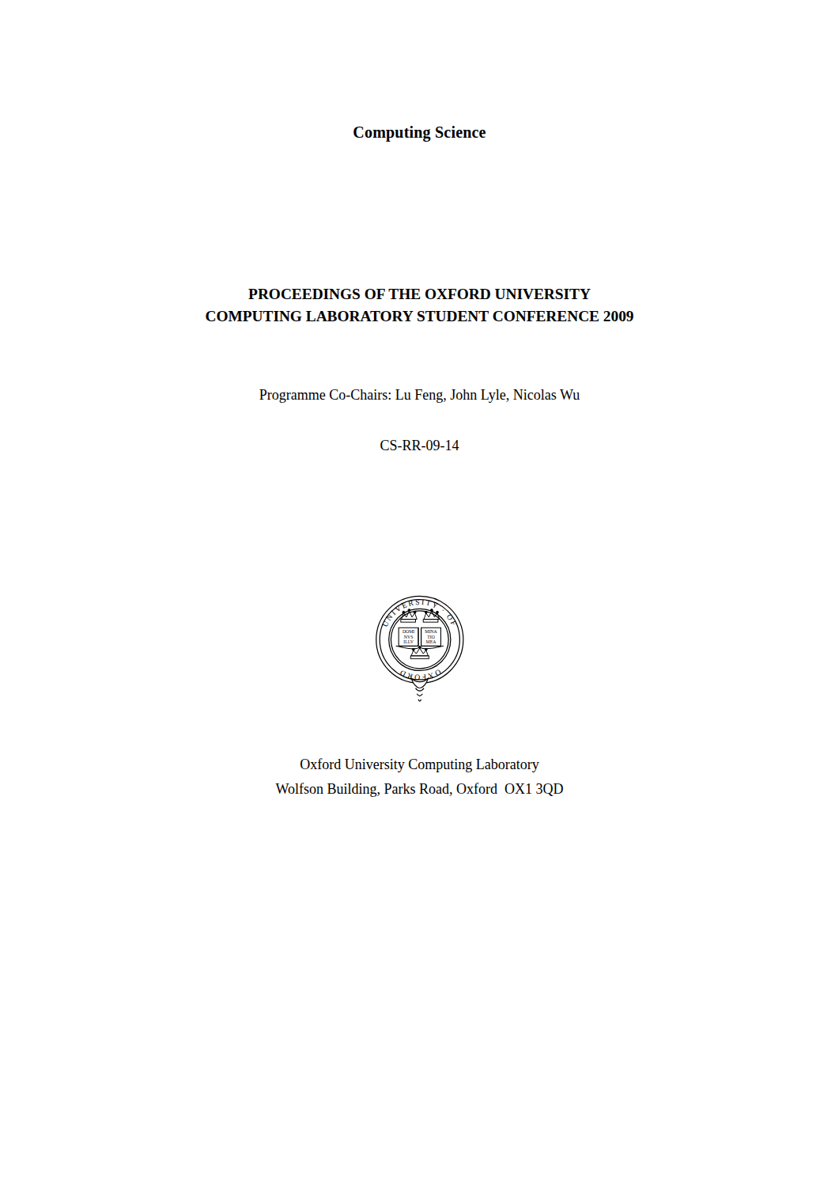Computing Science
Proceedings of the Oxford University
Computing Laboratory Student Conference 2009
Programme Co-Chairs: Lu Feng, John Lyle, Nicolas Wu
CS-RR-09-14
UNIVERSITY · OF OXFORD DOMI NVS ILLV MINA TIO MEA
Oxford University Computing Laboratory
Wolfson Building, Parks Road, Oxford OX1 3QD